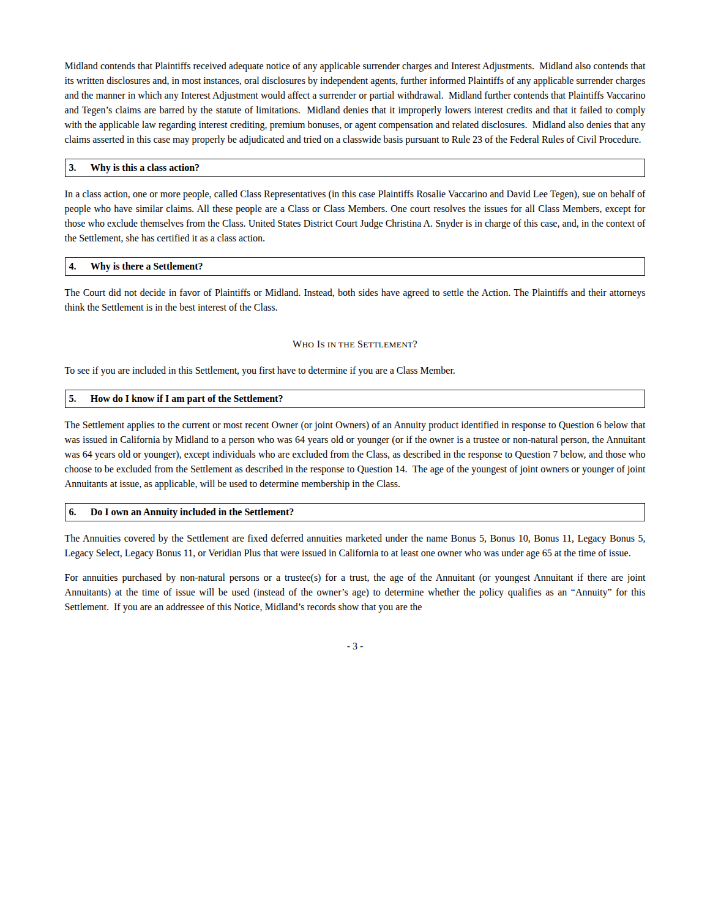Midland contends that Plaintiffs received adequate notice of any applicable surrender charges and Interest Adjustments. Midland also contends that its written disclosures and, in most instances, oral disclosures by independent agents, further informed Plaintiffs of any applicable surrender charges and the manner in which any Interest Adjustment would affect a surrender or partial withdrawal. Midland further contends that Plaintiffs Vaccarino and Tegen’s claims are barred by the statute of limitations. Midland denies that it improperly lowers interest credits and that it failed to comply with the applicable law regarding interest crediting, premium bonuses, or agent compensation and related disclosures. Midland also denies that any claims asserted in this case may properly be adjudicated and tried on a classwide basis pursuant to Rule 23 of the Federal Rules of Civil Procedure.
3. Why is this a class action?
In a class action, one or more people, called Class Representatives (in this case Plaintiffs Rosalie Vaccarino and David Lee Tegen), sue on behalf of people who have similar claims. All these people are a Class or Class Members. One court resolves the issues for all Class Members, except for those who exclude themselves from the Class. United States District Court Judge Christina A. Snyder is in charge of this case, and, in the context of the Settlement, she has certified it as a class action.
4. Why is there a Settlement?
The Court did not decide in favor of Plaintiffs or Midland. Instead, both sides have agreed to settle the Action. The Plaintiffs and their attorneys think the Settlement is in the best interest of the Class.
WHO IS IN THE SETTLEMENT?
To see if you are included in this Settlement, you first have to determine if you are a Class Member.
5. How do I know if I am part of the Settlement?
The Settlement applies to the current or most recent Owner (or joint Owners) of an Annuity product identified in response to Question 6 below that was issued in California by Midland to a person who was 64 years old or younger (or if the owner is a trustee or non-natural person, the Annuitant was 64 years old or younger), except individuals who are excluded from the Class, as described in the response to Question 7 below, and those who choose to be excluded from the Settlement as described in the response to Question 14. The age of the youngest of joint owners or younger of joint Annuitants at issue, as applicable, will be used to determine membership in the Class.
6. Do I own an Annuity included in the Settlement?
The Annuities covered by the Settlement are fixed deferred annuities marketed under the name Bonus 5, Bonus 10, Bonus 11, Legacy Bonus 5, Legacy Select, Legacy Bonus 11, or Veridian Plus that were issued in California to at least one owner who was under age 65 at the time of issue.
For annuities purchased by non-natural persons or a trustee(s) for a trust, the age of the Annuitant (or youngest Annuitant if there are joint Annuitants) at the time of issue will be used (instead of the owner’s age) to determine whether the policy qualifies as an “Annuity” for this Settlement. If you are an addressee of this Notice, Midland’s records show that you are the
- 3 -